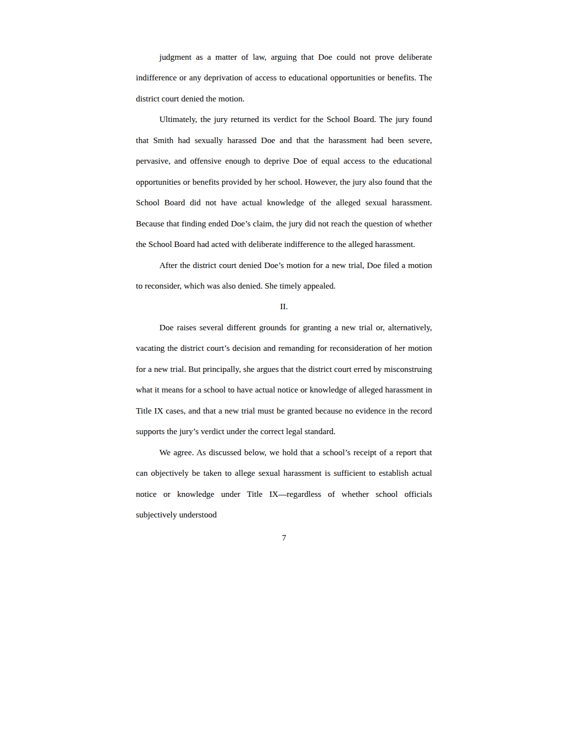judgment as a matter of law, arguing that Doe could not prove deliberate indifference or any deprivation of access to educational opportunities or benefits. The district court denied the motion.
Ultimately, the jury returned its verdict for the School Board. The jury found that Smith had sexually harassed Doe and that the harassment had been severe, pervasive, and offensive enough to deprive Doe of equal access to the educational opportunities or benefits provided by her school. However, the jury also found that the School Board did not have actual knowledge of the alleged sexual harassment. Because that finding ended Doe’s claim, the jury did not reach the question of whether the School Board had acted with deliberate indifference to the alleged harassment.
After the district court denied Doe’s motion for a new trial, Doe filed a motion to reconsider, which was also denied. She timely appealed.
II.
Doe raises several different grounds for granting a new trial or, alternatively, vacating the district court’s decision and remanding for reconsideration of her motion for a new trial. But principally, she argues that the district court erred by misconstruing what it means for a school to have actual notice or knowledge of alleged harassment in Title IX cases, and that a new trial must be granted because no evidence in the record supports the jury’s verdict under the correct legal standard.
We agree. As discussed below, we hold that a school’s receipt of a report that can objectively be taken to allege sexual harassment is sufficient to establish actual notice or knowledge under Title IX—regardless of whether school officials subjectively understood
7